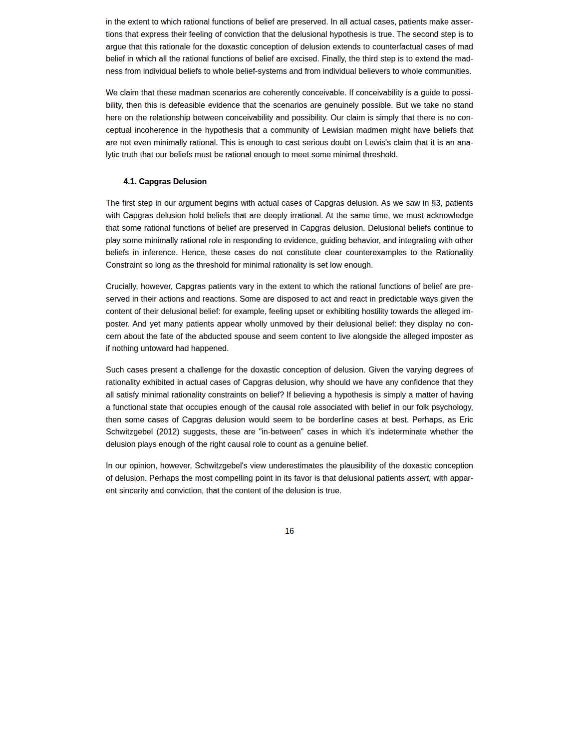in the extent to which rational functions of belief are preserved. In all actual cases, patients make assertions that express their feeling of conviction that the delusional hypothesis is true. The second step is to argue that this rationale for the doxastic conception of delusion extends to counterfactual cases of mad belief in which all the rational functions of belief are excised. Finally, the third step is to extend the madness from individual beliefs to whole belief-systems and from individual believers to whole communities.
We claim that these madman scenarios are coherently conceivable. If conceivability is a guide to possibility, then this is defeasible evidence that the scenarios are genuinely possible. But we take no stand here on the relationship between conceivability and possibility. Our claim is simply that there is no conceptual incoherence in the hypothesis that a community of Lewisian madmen might have beliefs that are not even minimally rational. This is enough to cast serious doubt on Lewis's claim that it is an analytic truth that our beliefs must be rational enough to meet some minimal threshold.
4.1. Capgras Delusion
The first step in our argument begins with actual cases of Capgras delusion. As we saw in §3, patients with Capgras delusion hold beliefs that are deeply irrational. At the same time, we must acknowledge that some rational functions of belief are preserved in Capgras delusion. Delusional beliefs continue to play some minimally rational role in responding to evidence, guiding behavior, and integrating with other beliefs in inference. Hence, these cases do not constitute clear counterexamples to the Rationality Constraint so long as the threshold for minimal rationality is set low enough.
Crucially, however, Capgras patients vary in the extent to which the rational functions of belief are preserved in their actions and reactions. Some are disposed to act and react in predictable ways given the content of their delusional belief: for example, feeling upset or exhibiting hostility towards the alleged imposter. And yet many patients appear wholly unmoved by their delusional belief: they display no concern about the fate of the abducted spouse and seem content to live alongside the alleged imposter as if nothing untoward had happened.
Such cases present a challenge for the doxastic conception of delusion. Given the varying degrees of rationality exhibited in actual cases of Capgras delusion, why should we have any confidence that they all satisfy minimal rationality constraints on belief? If believing a hypothesis is simply a matter of having a functional state that occupies enough of the causal role associated with belief in our folk psychology, then some cases of Capgras delusion would seem to be borderline cases at best. Perhaps, as Eric Schwitzgebel (2012) suggests, these are "in-between" cases in which it's indeterminate whether the delusion plays enough of the right causal role to count as a genuine belief.
In our opinion, however, Schwitzgebel's view underestimates the plausibility of the doxastic conception of delusion. Perhaps the most compelling point in its favor is that delusional patients assert, with apparent sincerity and conviction, that the content of the delusion is true.
16